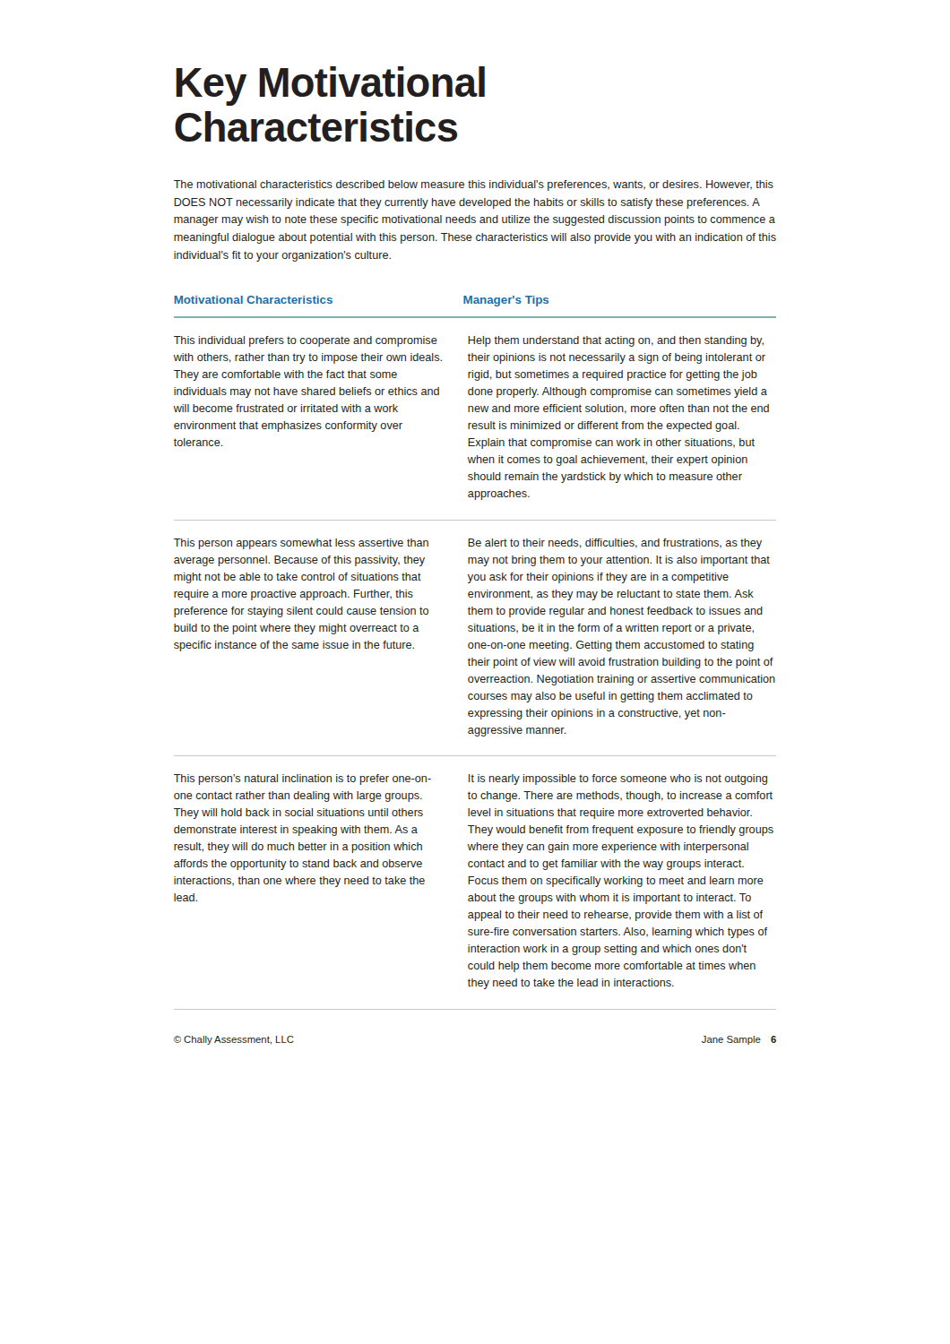Key Motivational Characteristics
The motivational characteristics described below measure this individual's preferences, wants, or desires. However, this DOES NOT necessarily indicate that they currently have developed the habits or skills to satisfy these preferences. A manager may wish to note these specific motivational needs and utilize the suggested discussion points to commence a meaningful dialogue about potential with this person. These characteristics will also provide you with an indication of this individual's fit to your organization's culture.
| Motivational Characteristics | Manager's Tips |
| --- | --- |
| This individual prefers to cooperate and compromise with others, rather than try to impose their own ideals. They are comfortable with the fact that some individuals may not have shared beliefs or ethics and will become frustrated or irritated with a work environment that emphasizes conformity over tolerance. | Help them understand that acting on, and then standing by, their opinions is not necessarily a sign of being intolerant or rigid, but sometimes a required practice for getting the job done properly. Although compromise can sometimes yield a new and more efficient solution, more often than not the end result is minimized or different from the expected goal. Explain that compromise can work in other situations, but when it comes to goal achievement, their expert opinion should remain the yardstick by which to measure other approaches. |
| This person appears somewhat less assertive than average personnel. Because of this passivity, they might not be able to take control of situations that require a more proactive approach. Further, this preference for staying silent could cause tension to build to the point where they might overreact to a specific instance of the same issue in the future. | Be alert to their needs, difficulties, and frustrations, as they may not bring them to your attention. It is also important that you ask for their opinions if they are in a competitive environment, as they may be reluctant to state them. Ask them to provide regular and honest feedback to issues and situations, be it in the form of a written report or a private, one-on-one meeting. Getting them accustomed to stating their point of view will avoid frustration building to the point of overreaction. Negotiation training or assertive communication courses may also be useful in getting them acclimated to expressing their opinions in a constructive, yet non-aggressive manner. |
| This person’s natural inclination is to prefer one-on-one contact rather than dealing with large groups. They will hold back in social situations until others demonstrate interest in speaking with them. As a result, they will do much better in a position which affords the opportunity to stand back and observe interactions, than one where they need to take the lead. | It is nearly impossible to force someone who is not outgoing to change. There are methods, though, to increase a comfort level in situations that require more extroverted behavior. They would benefit from frequent exposure to friendly groups where they can gain more experience with interpersonal contact and to get familiar with the way groups interact. Focus them on specifically working to meet and learn more about the groups with whom it is important to interact. To appeal to their need to rehearse, provide them with a list of sure-fire conversation starters. Also, learning which types of interaction work in a group setting and which ones don't could help them become more comfortable at times when they need to take the lead in interactions. |
© Chally Assessment, LLC
Jane Sample 6